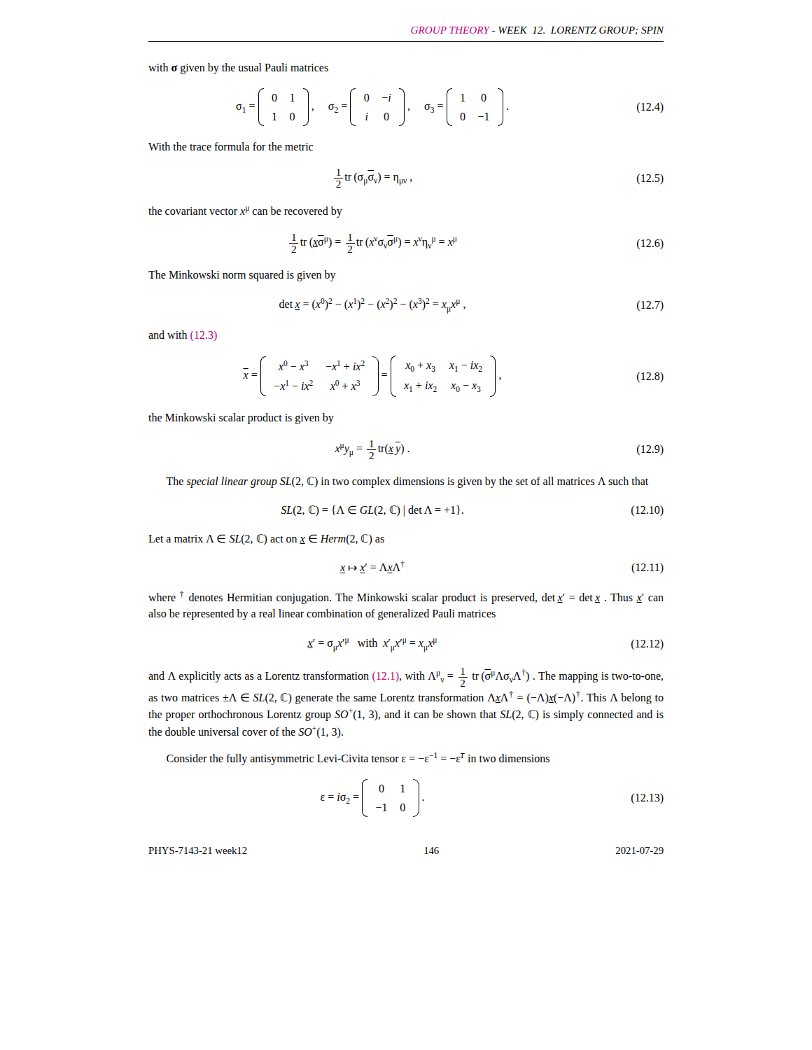GROUP THEORY - WEEK 12. LORENTZ GROUP; SPIN
with σ given by the usual Pauli matrices
σ1 =
| 0 | 1 |
| 1 | 0 |
, σ2 =
| 0 | − i |
| i | 0 |
, σ3 =
| 1 | 0 |
| 0 | −1 |
.
(12.4)
With the trace formula for the metric
12tr (σμσν) = ημν ,
(12.5)
the covariant vector xμ can be recovered by
12tr (xσμ) = 12tr (xνσνσμ) = xνηνμ = xμ
(12.6)
The Minkowski norm squared is given by
det x = (x0)2 − (x1)2 − (x2)2 − (x3)2 = xμxμ ,
(12.7)
and with (12.3)
x =
| x 0 − x 3 | − x 1 + ix 2 |
| − x 1 − ix 2 | x 0 + x 3 |
=
| x 0 + x 3 | x 1 − ix 2 |
| x 1 + ix 2 | x 0 − x 3 |
,
(12.8)
the Minkowski scalar product is given by
xμyμ = 12tr(x y) .
(12.9)
The special linear group SL(2, ℂ) in two complex dimensions is given by the set of all matrices Λ such that
SL(2, ℂ) = {Λ ∈ GL(2, ℂ) | det Λ = +1}.
(12.10)
Let a matrix Λ ∈ SL(2, ℂ) act on x ∈ Herm(2, ℂ) as
x ↦ x′ = Λx Λ†
(12.11)
where † denotes Hermitian conjugation. The Minkowski scalar product is preserved, det x′ = det x . Thus x′ can also be represented by a real linear combination of generalized Pauli matrices
x′ = σμx′μ with x′μx′μ = xμxμ
(12.12)
and Λ explicitly acts as a Lorentz transformation (12.1), with Λμν = 12 tr (σμΛσνΛ†) . The mapping is two-to-one, as two matrices ±Λ ∈ SL(2, ℂ) generate the same Lorentz transformation Λx Λ† = (−Λ)x(−Λ)†. This Λ belong to the proper orthochronous Lorentz group SO+(1, 3), and it can be shown that SL(2, ℂ) is simply connected and is the double universal cover of the SO+(1, 3).
Consider the fully antisymmetric Levi-Civita tensor ε = −ε−1 = −ε𝜏 in two dimensions
ε = iσ2 =
| 0 | 1 |
| −1 | 0 |
.
(12.13)
PHYS-7143-21 week12
146
2021-07-29